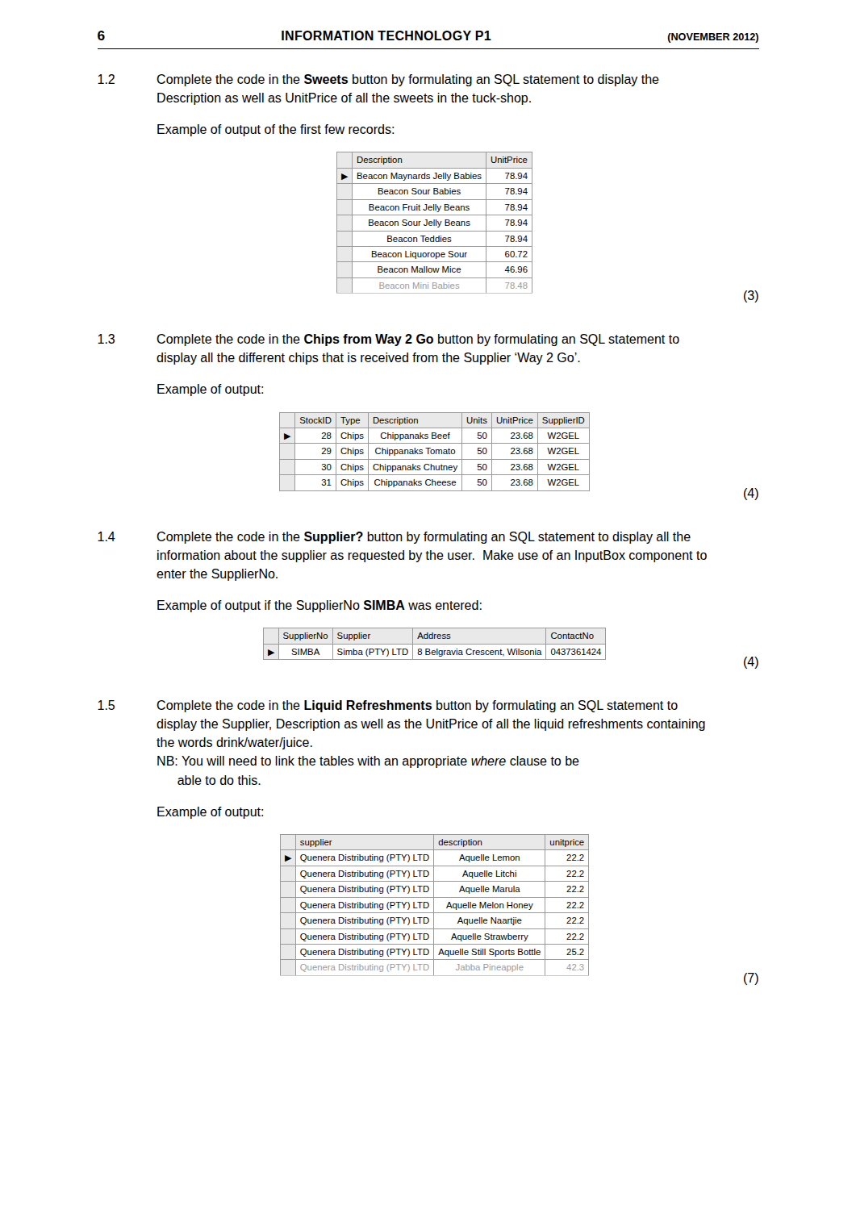6 INFORMATION TECHNOLOGY P1 (NOVEMBER 2012)
1.2
Complete the code in the Sweets button by formulating an SQL statement to display the Description as well as UnitPrice of all the sweets in the tuck-shop.
Example of output of the first few records:
| | Description | UnitPrice |
| --- | --- | --- |
| ▶ | Beacon Maynards Jelly Babies | 78.94 |
| | Beacon Sour Babies | 78.94 |
| | Beacon Fruit Jelly Beans | 78.94 |
| | Beacon Sour Jelly Beans | 78.94 |
| | Beacon Teddies | 78.94 |
| | Beacon Liquorope Sour | 60.72 |
| | Beacon Mallow Mice | 46.96 |
| | Beacon Mini Babies | 78.48 |
(3)
1.3
Complete the code in the Chips from Way 2 Go button by formulating an SQL statement to display all the different chips that is received from the Supplier ‘Way 2 Go’.
Example of output:
| | StockID | Type | Description | Units | UnitPrice | SupplierID |
| --- | --- | --- | --- | --- | --- | --- |
| ▶ | 28 | Chips | Chippanaks Beef | 50 | 23.68 | W2GEL |
| | 29 | Chips | Chippanaks Tomato | 50 | 23.68 | W2GEL |
| | 30 | Chips | Chippanaks Chutney | 50 | 23.68 | W2GEL |
| | 31 | Chips | Chippanaks Cheese | 50 | 23.68 | W2GEL |
(4)
1.4
Complete the code in the Supplier? button by formulating an SQL statement to display all the information about the supplier as requested by the user. Make use of an InputBox component to enter the SupplierNo.
Example of output if the SupplierNo SIMBA was entered:
| | SupplierNo | Supplier | Address | ContactNo |
| --- | --- | --- | --- | --- |
| ▶ | SIMBA | Simba (PTY) LTD | 8 Belgravia Crescent, Wilsonia | 0437361424 |
(4)
1.5
Complete the code in the Liquid Refreshments button by formulating an SQL statement to display the Supplier, Description as well as the UnitPrice of all the liquid refreshments containing the words drink/water/juice.
NB: You will need to link the tables with an appropriate where clause to be
able to do this.
Example of output:
| | supplier | description | unitprice |
| --- | --- | --- | --- |
| ▶ | Quenera Distributing (PTY) LTD | Aquelle Lemon | 22.2 |
| | Quenera Distributing (PTY) LTD | Aquelle Litchi | 22.2 |
| | Quenera Distributing (PTY) LTD | Aquelle Marula | 22.2 |
| | Quenera Distributing (PTY) LTD | Aquelle Melon Honey | 22.2 |
| | Quenera Distributing (PTY) LTD | Aquelle Naartjie | 22.2 |
| | Quenera Distributing (PTY) LTD | Aquelle Strawberry | 22.2 |
| | Quenera Distributing (PTY) LTD | Aquelle Still Sports Bottle | 25.2 |
| | Quenera Distributing (PTY) LTD | Jabba Pineapple | 42.3 |
(7)